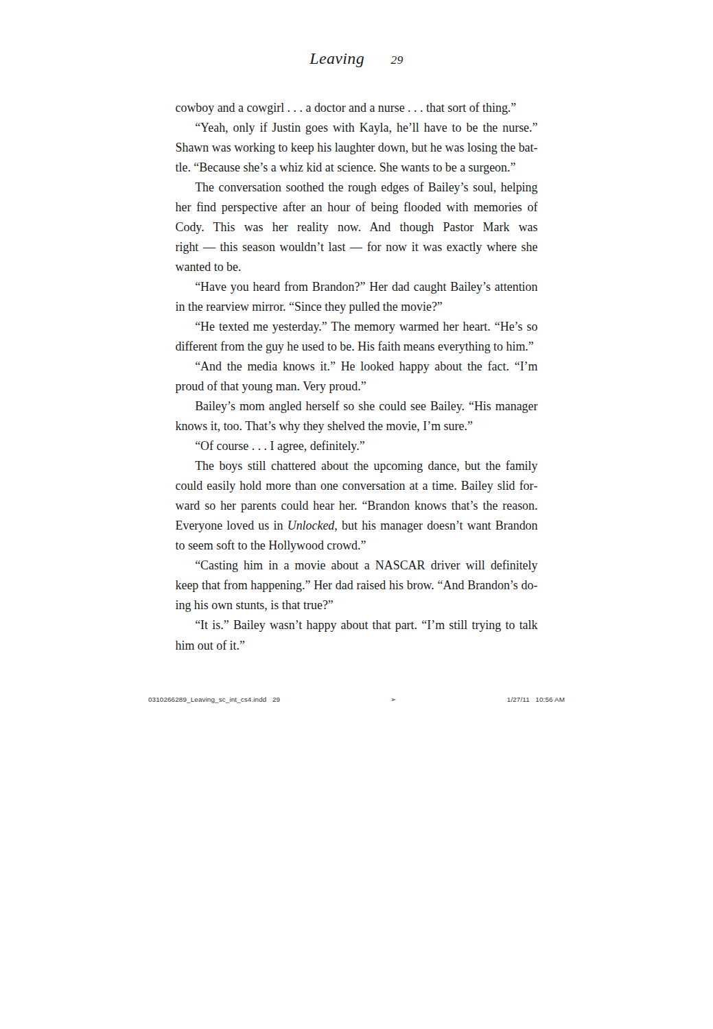Leaving 29
cowboy and a cowgirl . . . a doctor and a nurse . . . that sort of thing.”
“Yeah, only if Justin goes with Kayla, he’ll have to be the nurse.” Shawn was working to keep his laughter down, but he was losing the battle. “Because she’s a whiz kid at science. She wants to be a surgeon.”
The conversation soothed the rough edges of Bailey’s soul, helping her find perspective after an hour of being flooded with memories of Cody. This was her reality now. And though Pastor Mark was right — this season wouldn’t last — for now it was exactly where she wanted to be.
“Have you heard from Brandon?” Her dad caught Bailey’s attention in the rearview mirror. “Since they pulled the movie?”
“He texted me yesterday.” The memory warmed her heart. “He’s so different from the guy he used to be. His faith means everything to him.”
“And the media knows it.” He looked happy about the fact. “I’m proud of that young man. Very proud.”
Bailey’s mom angled herself so she could see Bailey. “His manager knows it, too. That’s why they shelved the movie, I’m sure.”
“Of course . . . I agree, definitely.”
The boys still chattered about the upcoming dance, but the family could easily hold more than one conversation at a time. Bailey slid forward so her parents could hear her. “Brandon knows that’s the reason. Everyone loved us in Unlocked, but his manager doesn’t want Brandon to seem soft to the Hollywood crowd.”
“Casting him in a movie about a NASCAR driver will definitely keep that from happening.” Her dad raised his brow. “And Brandon’s doing his own stunts, is that true?”
“It is.” Bailey wasn’t happy about that part. “I’m still trying to talk him out of it.”
0310266289_Leaving_sc_int_cs4.indd 29 ➢ 1/27/11 10:56 AM